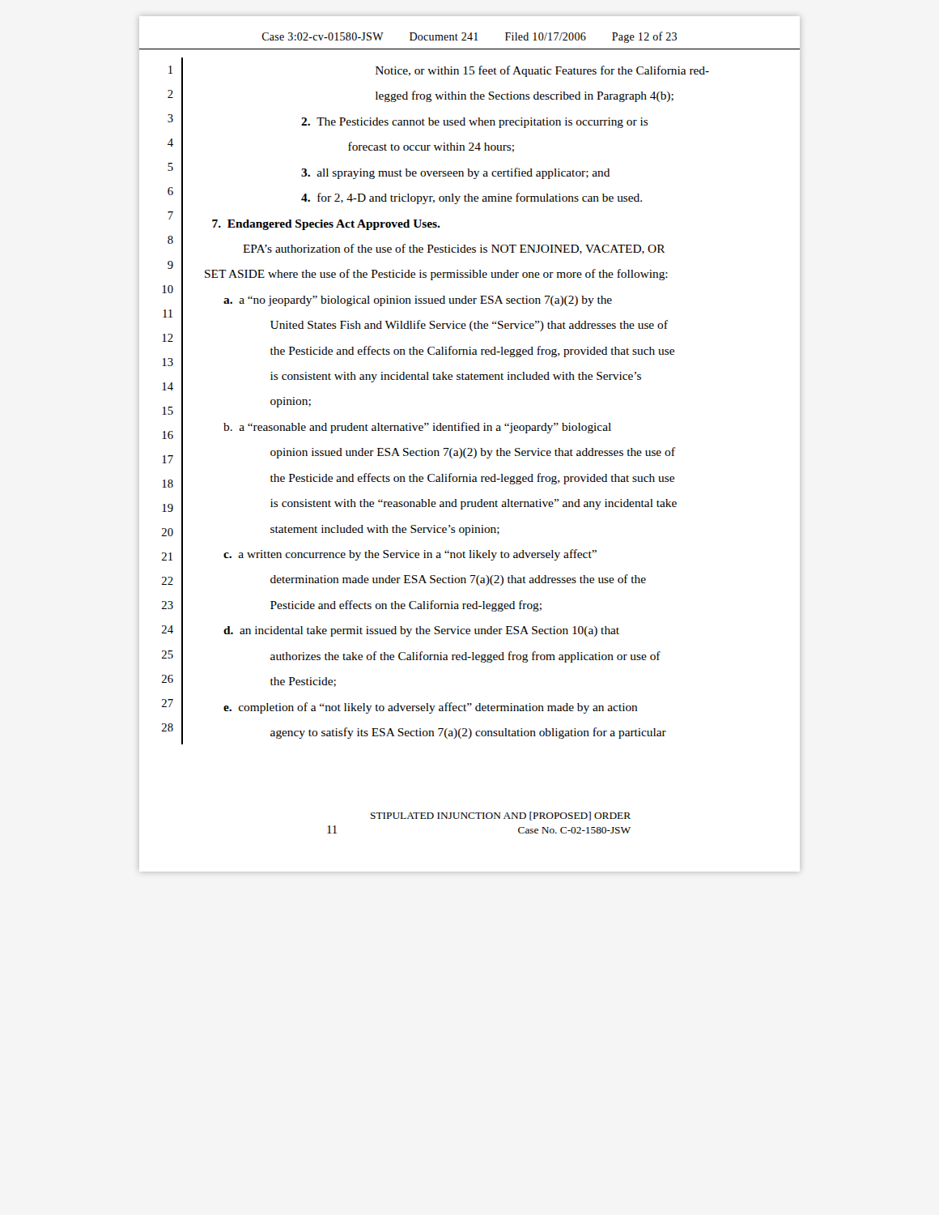Case 3:02-cv-01580-JSW Document 241 Filed 10/17/2006 Page 12 of 23
1
2
3
4
5
6
7
8
9
10
11
12
13
14
15
16
17
18
19
20
21
22
23
24
25
26
27
28
Notice, or within 15 feet of Aquatic Features for the California red-
legged frog within the Sections described in Paragraph 4(b);
2. The Pesticides cannot be used when precipitation is occurring or is
forecast to occur within 24 hours;
3. all spraying must be overseen by a certified applicator; and
4. for 2, 4-D and triclopyr, only the amine formulations can be used.
7. Endangered Species Act Approved Uses.
EPA’s authorization of the use of the Pesticides is NOT ENJOINED, VACATED, OR
SET ASIDE where the use of the Pesticide is permissible under one or more of the following:
a. a “no jeopardy” biological opinion issued under ESA section 7(a)(2) by the
United States Fish and Wildlife Service (the “Service”) that addresses the use of
the Pesticide and effects on the California red-legged frog, provided that such use
is consistent with any incidental take statement included with the Service’s
opinion;
b. a “reasonable and prudent alternative” identified in a “jeopardy” biological
opinion issued under ESA Section 7(a)(2) by the Service that addresses the use of
the Pesticide and effects on the California red-legged frog, provided that such use
is consistent with the “reasonable and prudent alternative” and any incidental take
statement included with the Service’s opinion;
c. a written concurrence by the Service in a “not likely to adversely affect”
determination made under ESA Section 7(a)(2) that addresses the use of the
Pesticide and effects on the California red-legged frog;
d. an incidental take permit issued by the Service under ESA Section 10(a) that
authorizes the take of the California red-legged frog from application or use of
the Pesticide;
e. completion of a “not likely to adversely affect” determination made by an action
agency to satisfy its ESA Section 7(a)(2) consultation obligation for a particular
11
STIPULATED INJUNCTION AND [PROPOSED] ORDER
Case No. C-02-1580-JSW